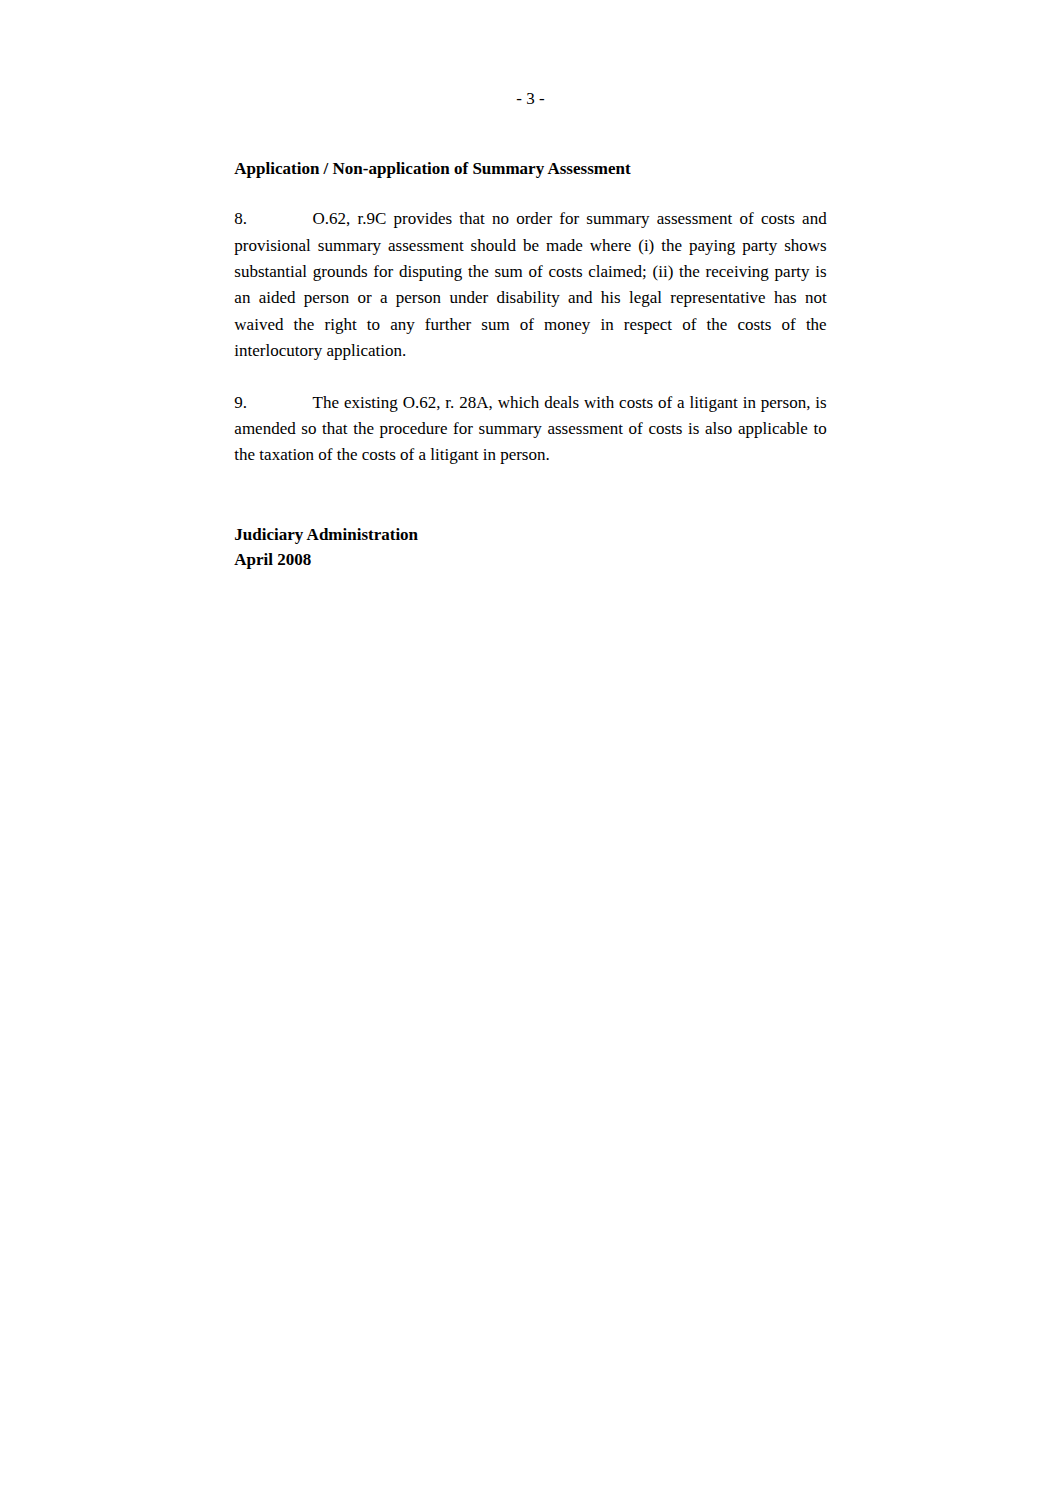- 3 -
Application / Non-application of Summary Assessment
8. O.62, r.9C provides that no order for summary assessment of costs and provisional summary assessment should be made where (i) the paying party shows substantial grounds for disputing the sum of costs claimed; (ii) the receiving party is an aided person or a person under disability and his legal representative has not waived the right to any further sum of money in respect of the costs of the interlocutory application.
9. The existing O.62, r. 28A, which deals with costs of a litigant in person, is amended so that the procedure for summary assessment of costs is also applicable to the taxation of the costs of a litigant in person.
Judiciary Administration
April 2008